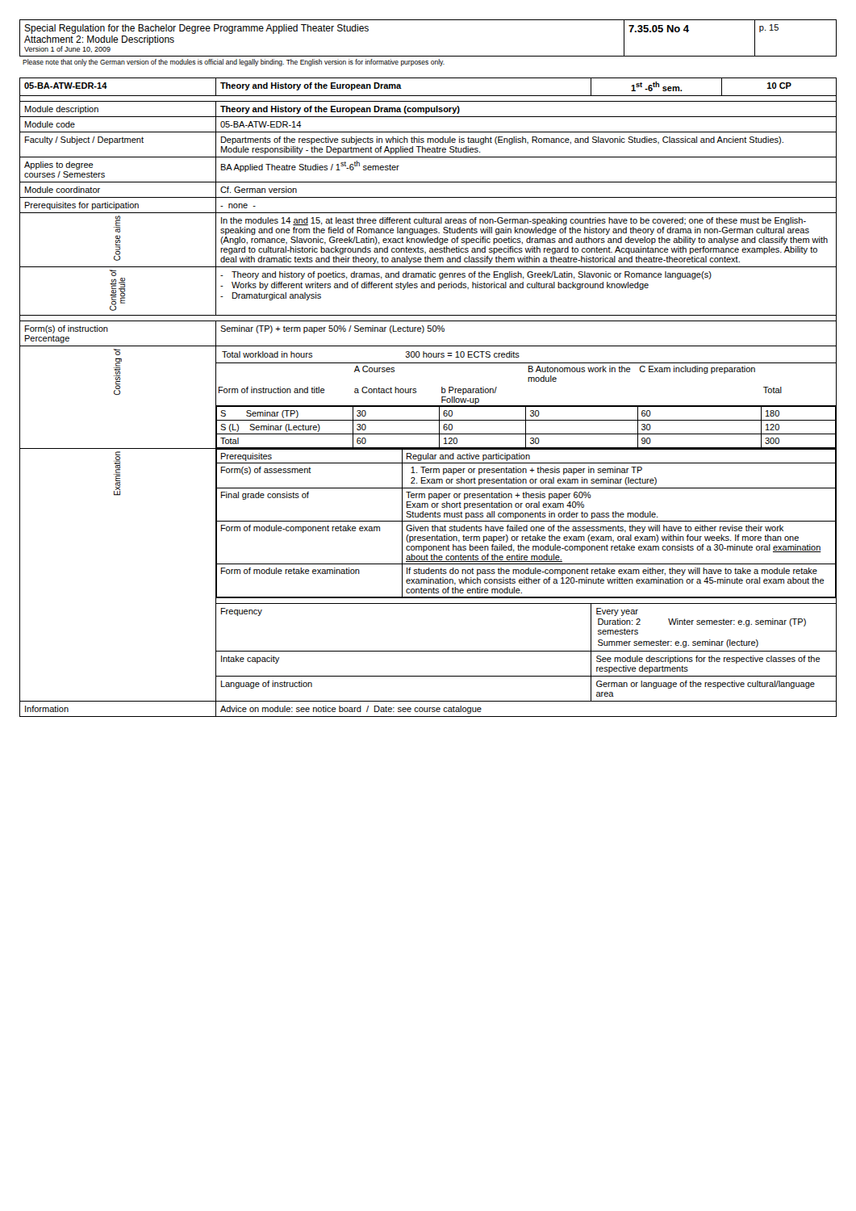| Special Regulation for the Bachelor Degree Programme Applied Theater Studies Attachment 2: Module Descriptions Version 1 of June 10, 2009 | 7.35.05 No 4 | p. 15 |
Please note that only the German version of the modules is official and legally binding. The English version is for informative purposes only.
| 05-BA-ATW-EDR-14 | Theory and History of the European Drama | 1 st -6 th sem. | 10 CP |
| Module description | Theory and History of the European Drama (compulsory) |
| Module code | 05-BA-ATW-EDR-14 |
| Faculty / Subject / Department | Departments of the respective subjects in which this module is taught (English, Romance, and Slavonic Studies, Classical and Ancient Studies). Module responsibility - the Department of Applied Theatre Studies. |
| Applies to degree courses / Semesters | BA Applied Theatre Studies / 1 st -6 th semester |
| Module coordinator | Cf. German version |
| Prerequisites for participation | - none - |
| Course aims | In the modules 14 and 15, at least three different cultural areas of non-German-speaking countries have to be covered; one of these must be English-speaking and one from the field of Romance languages. Students will gain knowledge of the history and theory of drama in non-German cultural areas (Anglo, romance, Slavonic, Greek/Latin), exact knowledge of specific poetics, dramas and authors and develop the ability to analyse and classify them with regard to cultural-historic backgrounds and contexts, aesthetics and specifics with regard to content. Acquaintance with performance examples. Ability to deal with dramatic texts and their theory, to analyse them and classify them within a theatre-historical and theatre-theoretical context. |
| Contents of module | Theory and history of poetics, dramas, and dramatic genres of the English, Greek/Latin, Slavonic or Romance language(s) Works by different writers and of different styles and periods, historical and cultural background knowledge Dramaturgical analysis |
| Form(s) of instruction Percentage | Seminar (TP) + term paper 50% / Seminar (Lecture) 50% |
| Consisting of | / Total workload in hours / 300 hours = 10 ECTS credits / |
| / / A Courses / B Autonomous work in the module / C Exam including preparation / / / Form of instruction and title / a Contact hours / b Preparation/ Follow-up / / / Total / |
| / S Seminar (TP) / 30 / 60 / 30 / 60 / 180 / / S (L) Seminar (Lecture) / 30 / 60 / / 30 / 120 / / Total / 60 / 120 / 30 / 90 / 300 / |
| Examination | / Prerequisites / Regular and active participation / / Form(s) of assessment / Term paper or presentation + thesis paper in seminar TP Exam or short presentation or oral exam in seminar (lecture) / / Final grade consists of / Term paper or presentation + thesis paper 60% Exam or short presentation or oral exam 40% Students must pass all components in order to pass the module. / / Form of module-component retake exam / Given that students have failed one of the assessments, they will have to either revise their work (presentation, term paper) or retake the exam (exam, oral exam) within four weeks. If more than one component has been failed, the module-component retake exam consists of a 30-minute oral examination about the contents of the entire module. / / Form of module retake examination / If students do not pass the module-component retake exam either, they will have to take a module retake examination, which consists either of a 120-minute written examination or a 45-minute oral exam about the contents of the entire module. / |
| Frequency | Every year / Duration: 2 semesters / Winter semester: e.g. seminar (TP) / / Summer semester: e.g. seminar (lecture) / |
| Intake capacity | See module descriptions for the respective classes of the respective departments |
| Language of instruction | German or language of the respective cultural/language area |
| Information | Advice on module: see notice board / Date: see course catalogue |